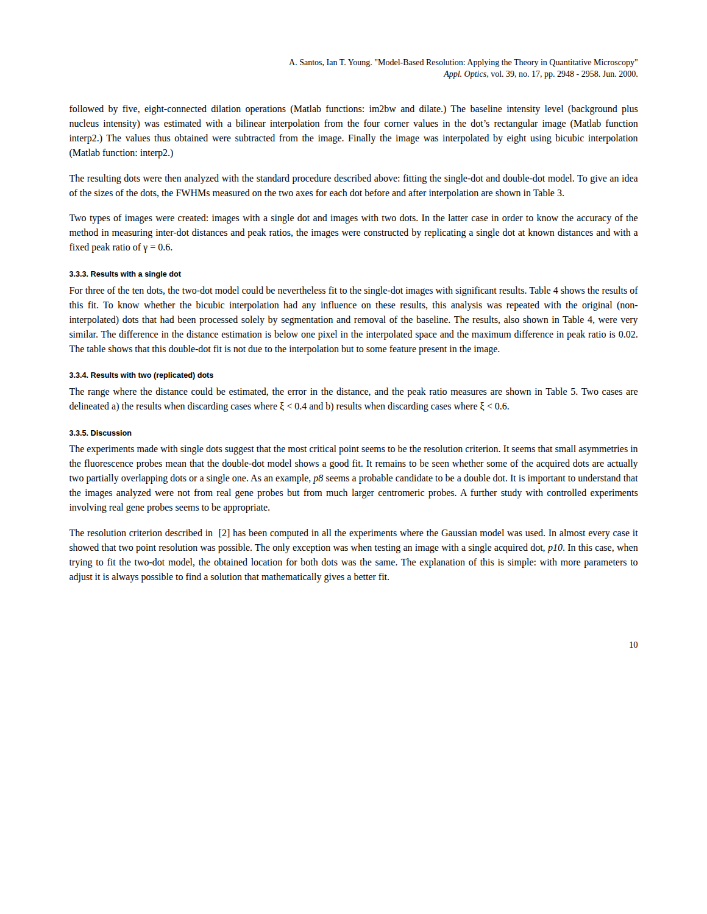A. Santos, Ian T. Young. "Model-Based Resolution: Applying the Theory in Quantitative Microscopy" Appl. Optics, vol. 39, no. 17, pp. 2948 - 2958. Jun. 2000.
followed by five, eight-connected dilation operations (Matlab functions: im2bw and dilate.) The baseline intensity level (background plus nucleus intensity) was estimated with a bilinear interpolation from the four corner values in the dot’s rectangular image (Matlab function interp2.) The values thus obtained were subtracted from the image. Finally the image was interpolated by eight using bicubic interpolation (Matlab function: interp2.)
The resulting dots were then analyzed with the standard procedure described above: fitting the single-dot and double-dot model. To give an idea of the sizes of the dots, the FWHMs measured on the two axes for each dot before and after interpolation are shown in Table 3.
Two types of images were created: images with a single dot and images with two dots. In the latter case in order to know the accuracy of the method in measuring inter-dot distances and peak ratios, the images were constructed by replicating a single dot at known distances and with a fixed peak ratio of γ = 0.6.
3.3.3. Results with a single dot
For three of the ten dots, the two-dot model could be nevertheless fit to the single-dot images with significant results. Table 4 shows the results of this fit. To know whether the bicubic interpolation had any influence on these results, this analysis was repeated with the original (non-interpolated) dots that had been processed solely by segmentation and removal of the baseline. The results, also shown in Table 4, were very similar. The difference in the distance estimation is below one pixel in the interpolated space and the maximum difference in peak ratio is 0.02. The table shows that this double-dot fit is not due to the interpolation but to some feature present in the image.
3.3.4. Results with two (replicated) dots
The range where the distance could be estimated, the error in the distance, and the peak ratio measures are shown in Table 5. Two cases are delineated a) the results when discarding cases where ξ < 0.4 and b) results when discarding cases where ξ < 0.6.
3.3.5. Discussion
The experiments made with single dots suggest that the most critical point seems to be the resolution criterion. It seems that small asymmetries in the fluorescence probes mean that the double-dot model shows a good fit. It remains to be seen whether some of the acquired dots are actually two partially overlapping dots or a single one. As an example, p8 seems a probable candidate to be a double dot. It is important to understand that the images analyzed were not from real gene probes but from much larger centromeric probes. A further study with controlled experiments involving real gene probes seems to be appropriate.
The resolution criterion described in [2] has been computed in all the experiments where the Gaussian model was used. In almost every case it showed that two point resolution was possible. The only exception was when testing an image with a single acquired dot, p10. In this case, when trying to fit the two-dot model, the obtained location for both dots was the same. The explanation of this is simple: with more parameters to adjust it is always possible to find a solution that mathematically gives a better fit.
10